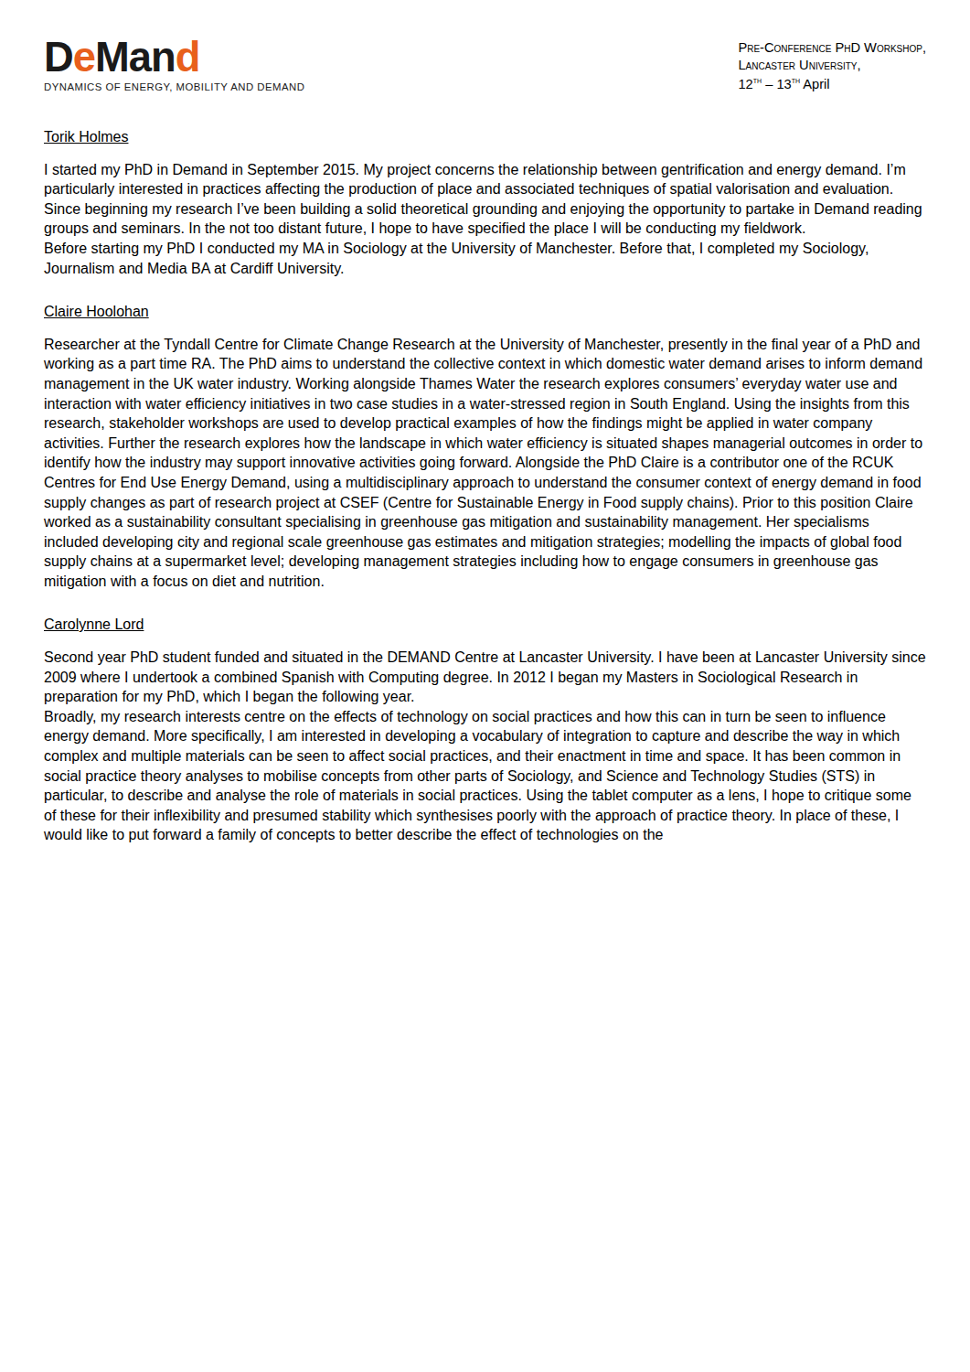De Mand
DYNAMICS OF ENERGY, MOBILITY AND DEMAND
Pre-Conference PhD Workshop,
Lancaster University,
12th – 13th April
Torik Holmes
I started my PhD in Demand in September 2015. My project concerns the relationship between gentrification and energy demand. I’m particularly interested in practices affecting the production of place and associated techniques of spatial valorisation and evaluation. Since beginning my research I’ve been building a solid theoretical grounding and enjoying the opportunity to partake in Demand reading groups and seminars. In the not too distant future, I hope to have specified the place I will be conducting my fieldwork.
Before starting my PhD I conducted my MA in Sociology at the University of Manchester. Before that, I completed my Sociology, Journalism and Media BA at Cardiff University.
Claire Hoolohan
Researcher at the Tyndall Centre for Climate Change Research at the University of Manchester, presently in the final year of a PhD and working as a part time RA. The PhD aims to understand the collective context in which domestic water demand arises to inform demand management in the UK water industry. Working alongside Thames Water the research explores consumers’ everyday water use and interaction with water efficiency initiatives in two case studies in a water-stressed region in South England. Using the insights from this research, stakeholder workshops are used to develop practical examples of how the findings might be applied in water company activities. Further the research explores how the landscape in which water efficiency is situated shapes managerial outcomes in order to identify how the industry may support innovative activities going forward. Alongside the PhD Claire is a contributor one of the RCUK Centres for End Use Energy Demand, using a multidisciplinary approach to understand the consumer context of energy demand in food supply changes as part of research project at CSEF (Centre for Sustainable Energy in Food supply chains). Prior to this position Claire worked as a sustainability consultant specialising in greenhouse gas mitigation and sustainability management. Her specialisms included developing city and regional scale greenhouse gas estimates and mitigation strategies; modelling the impacts of global food supply chains at a supermarket level; developing management strategies including how to engage consumers in greenhouse gas mitigation with a focus on diet and nutrition.
Carolynne Lord
Second year PhD student funded and situated in the DEMAND Centre at Lancaster University. I have been at Lancaster University since 2009 where I undertook a combined Spanish with Computing degree. In 2012 I began my Masters in Sociological Research in preparation for my PhD, which I began the following year.
Broadly, my research interests centre on the effects of technology on social practices and how this can in turn be seen to influence energy demand. More specifically, I am interested in developing a vocabulary of integration to capture and describe the way in which complex and multiple materials can be seen to affect social practices, and their enactment in time and space. It has been common in social practice theory analyses to mobilise concepts from other parts of Sociology, and Science and Technology Studies (STS) in particular, to describe and analyse the role of materials in social practices. Using the tablet computer as a lens, I hope to critique some of these for their inflexibility and presumed stability which synthesises poorly with the approach of practice theory. In place of these, I would like to put forward a family of concepts to better describe the effect of technologies on the